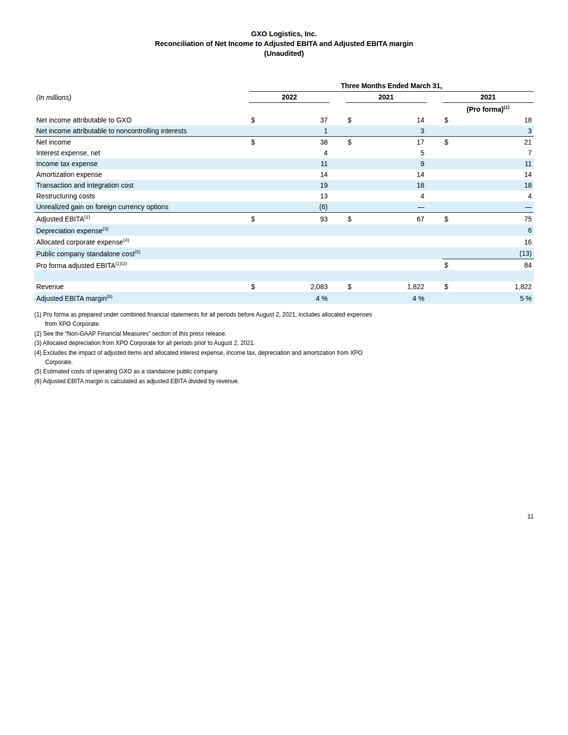GXO Logistics, Inc.
Reconciliation of Net Income to Adjusted EBITA and Adjusted EBITA margin
(Unaudited)
| | Three Months Ended March 31, |
| (In millions) | 2022 | | 2021 | | 2021 |
| | | | | | (Pro forma) (1) |
| Net income attributable to GXO | $ | 37 | | $ | 14 | | $ | 18 |
| Net income attributable to noncontrolling interests | | 1 | | | 3 | | | 3 |
| Net income | $ | 38 | | $ | 17 | | $ | 21 |
| Interest expense, net | | 4 | | | 5 | | | 7 |
| Income tax expense | | 11 | | | 9 | | | 11 |
| Amortization expense | | 14 | | | 14 | | | 14 |
| Transaction and integration cost | | 19 | | | 18 | | | 18 |
| Restructuring costs | | 13 | | | 4 | | | 4 |
| Unrealized gain on foreign currency options | | (6) | | | — | | | — |
| Adjusted EBITA (2) | $ | 93 | | $ | 67 | | $ | 75 |
| Depreciation expense (3) | | | | | | | | 6 |
| Allocated corporate expense (4) | | | | | | | | 16 |
| Public company standalone cost (5) | | | | | | | | (13) |
| Pro forma adjusted EBITA (1)(2) | | | | | | | $ | 84 |
| Revenue | $ | 2,083 | | $ | 1,822 | | $ | 1,822 |
| Adjusted EBITA margin (6) | | 4 % | | | 4 % | | | 5 % |
(1) Pro forma as prepared under combined financial statements for all periods before August 2, 2021, includes allocated expenses
from XPO Corporate.
(2) See the “Non-GAAP Financial Measures” section of this press release.
(3) Allocated depreciation from XPO Corporate for all periods prior to August 2, 2021.
(4) Excludes the impact of adjusted items and allocated interest expense, income tax, depreciation and amortization from XPO
Corporate.
(5) Estimated costs of operating GXO as a standalone public company.
(6) Adjusted EBITA margin is calculated as adjusted EBITA divided by revenue.
11